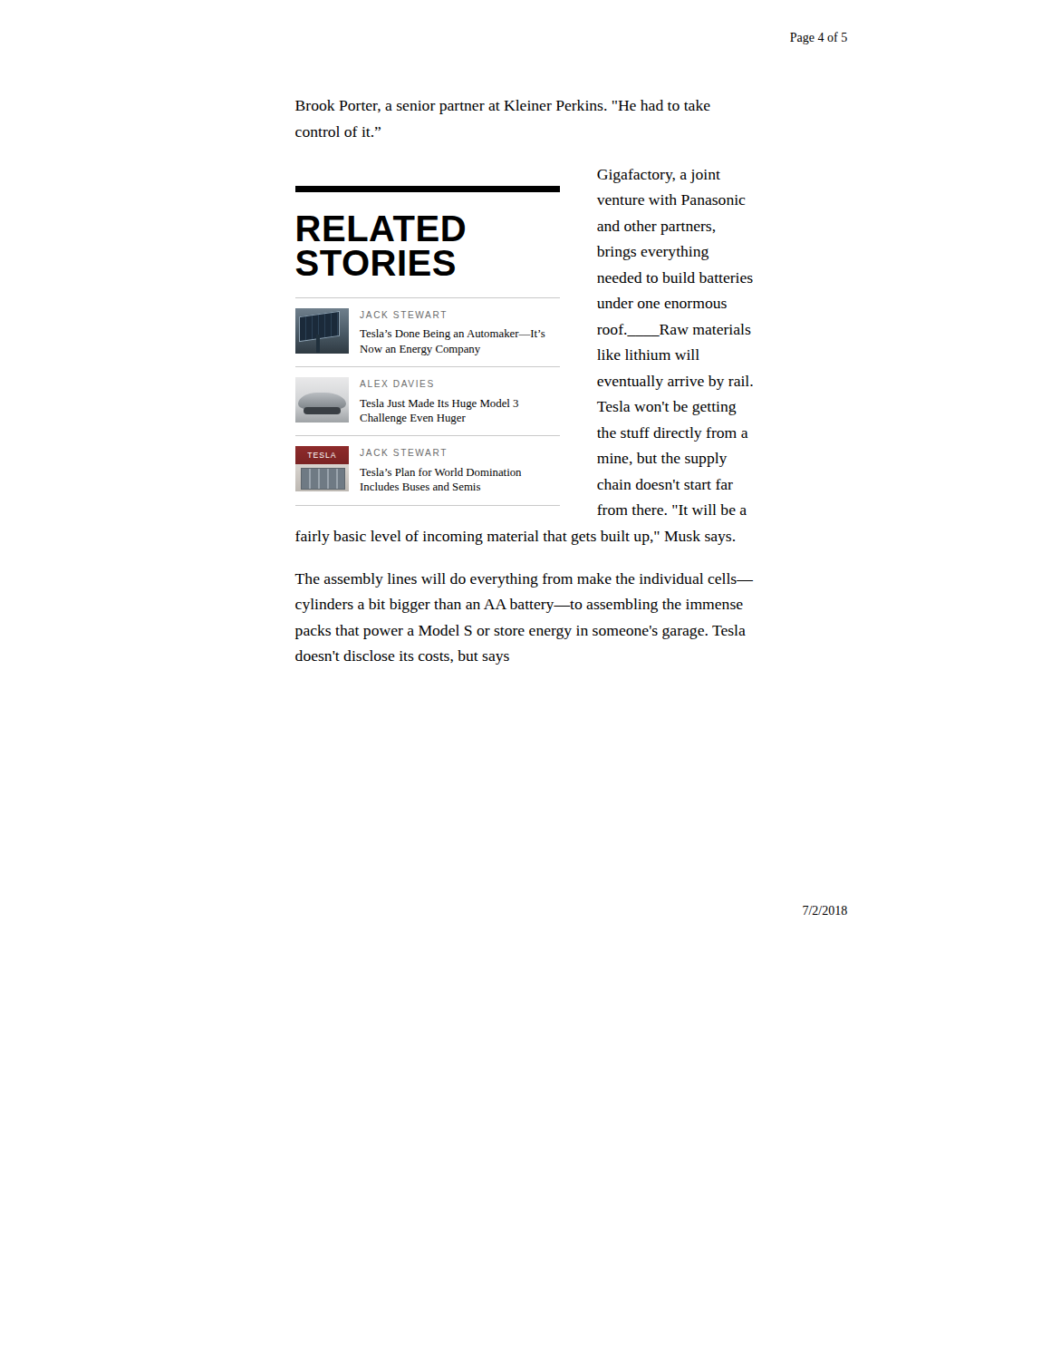Page 4 of 5
Brook Porter, a senior partner at Kleiner Perkins. "He had to take control of it.”
Related
Stories
Jack Stewart
Tesla’s Done Being an Automaker—It’s Now an Energy Company
Alex Davies
Tesla Just Made Its Huge Model 3 Challenge Even Huger
Jack Stewart
Tesla’s Plan for World Domination Includes Buses and Semis
Gigafactory, a joint venture with Panasonic and other partners, brings everything needed to build batteries under one enormous roof.____Raw materials like lithium will eventually arrive by rail. Tesla won't be getting the stuff directly from a mine, but the supply chain doesn't start far from there. "It will be a fairly basic level of incoming material that gets built up," Musk says.
The assembly lines will do everything from make the individual cells—cylinders a bit bigger than an AA battery—to assembling the immense packs that power a Model S or store energy in someone's garage. Tesla doesn't disclose its costs, but says
7/2/2018